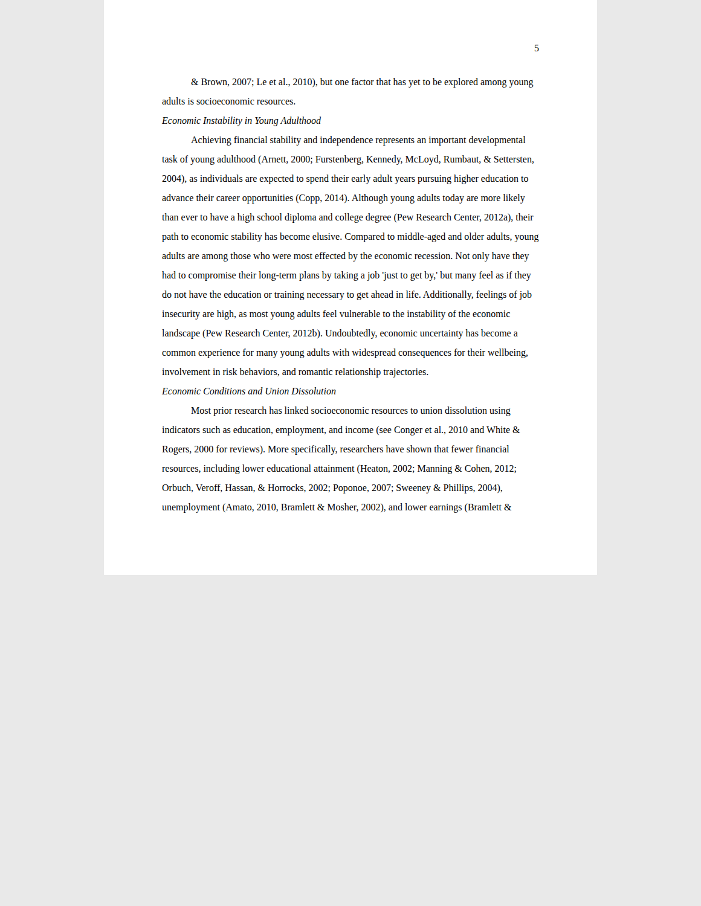5
& Brown, 2007; Le et al., 2010), but one factor that has yet to be explored among young adults is socioeconomic resources.
Economic Instability in Young Adulthood
Achieving financial stability and independence represents an important developmental task of young adulthood (Arnett, 2000; Furstenberg, Kennedy, McLoyd, Rumbaut, & Settersten, 2004), as individuals are expected to spend their early adult years pursuing higher education to advance their career opportunities (Copp, 2014). Although young adults today are more likely than ever to have a high school diploma and college degree (Pew Research Center, 2012a), their path to economic stability has become elusive. Compared to middle-aged and older adults, young adults are among those who were most effected by the economic recession. Not only have they had to compromise their long-term plans by taking a job 'just to get by,' but many feel as if they do not have the education or training necessary to get ahead in life. Additionally, feelings of job insecurity are high, as most young adults feel vulnerable to the instability of the economic landscape (Pew Research Center, 2012b). Undoubtedly, economic uncertainty has become a common experience for many young adults with widespread consequences for their wellbeing, involvement in risk behaviors, and romantic relationship trajectories.
Economic Conditions and Union Dissolution
Most prior research has linked socioeconomic resources to union dissolution using indicators such as education, employment, and income (see Conger et al., 2010 and White & Rogers, 2000 for reviews). More specifically, researchers have shown that fewer financial resources, including lower educational attainment (Heaton, 2002; Manning & Cohen, 2012; Orbuch, Veroff, Hassan, & Horrocks, 2002; Poponoe, 2007; Sweeney & Phillips, 2004), unemployment (Amato, 2010, Bramlett & Mosher, 2002), and lower earnings (Bramlett &